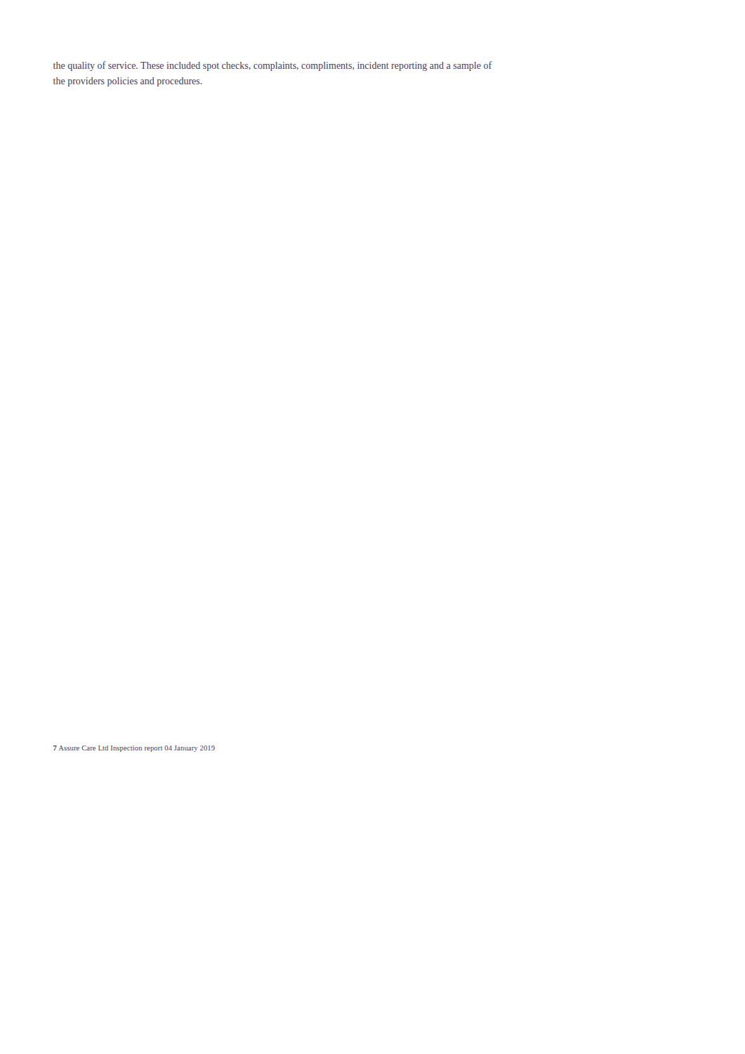the quality of service. These included spot checks, complaints, compliments, incident reporting and a sample of the providers policies and procedures.
7 Assure Care Ltd Inspection report 04 January 2019